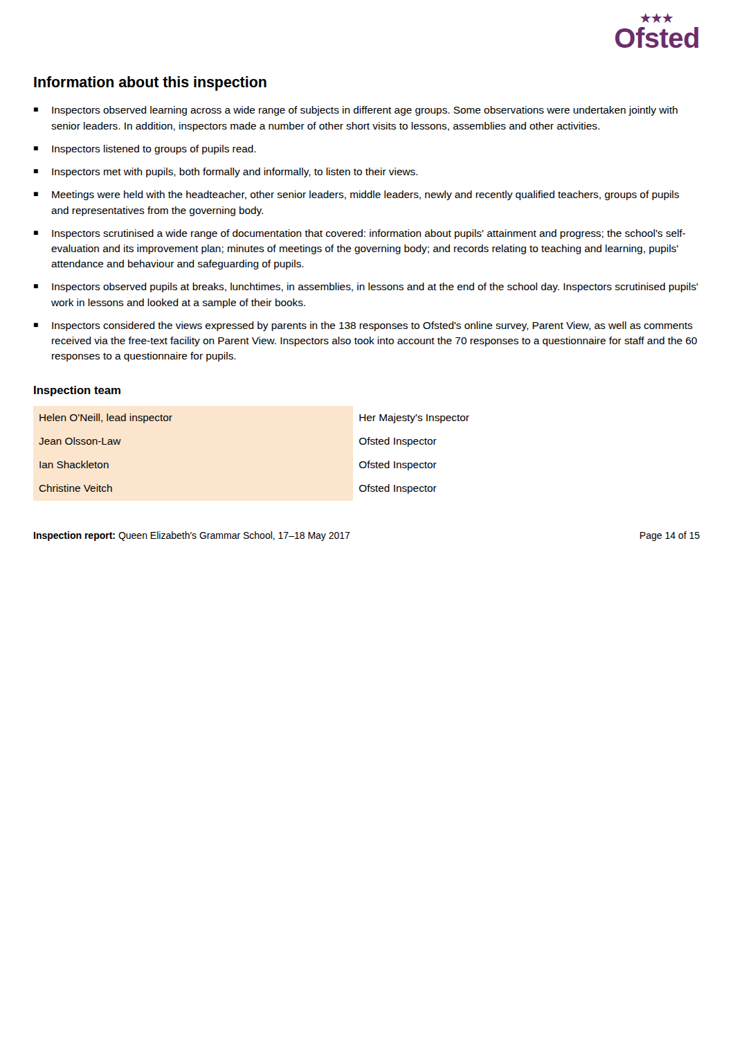★★★
Ofsted
Information about this inspection
Inspectors observed learning across a wide range of subjects in different age groups. Some observations were undertaken jointly with senior leaders. In addition, inspectors made a number of other short visits to lessons, assemblies and other activities.
Inspectors listened to groups of pupils read.
Inspectors met with pupils, both formally and informally, to listen to their views.
Meetings were held with the headteacher, other senior leaders, middle leaders, newly and recently qualified teachers, groups of pupils and representatives from the governing body.
Inspectors scrutinised a wide range of documentation that covered: information about pupils' attainment and progress; the school's self-evaluation and its improvement plan; minutes of meetings of the governing body; and records relating to teaching and learning, pupils' attendance and behaviour and safeguarding of pupils.
Inspectors observed pupils at breaks, lunchtimes, in assemblies, in lessons and at the end of the school day. Inspectors scrutinised pupils' work in lessons and looked at a sample of their books.
Inspectors considered the views expressed by parents in the 138 responses to Ofsted's online survey, Parent View, as well as comments received via the free-text facility on Parent View. Inspectors also took into account the 70 responses to a questionnaire for staff and the 60 responses to a questionnaire for pupils.
Inspection team
| Helen O'Neill, lead inspector | Her Majesty's Inspector |
| Jean Olsson-Law | Ofsted Inspector |
| Ian Shackleton | Ofsted Inspector |
| Christine Veitch | Ofsted Inspector |
Inspection report: Queen Elizabeth's Grammar School, 17–18 May 2017
Page 14 of 15